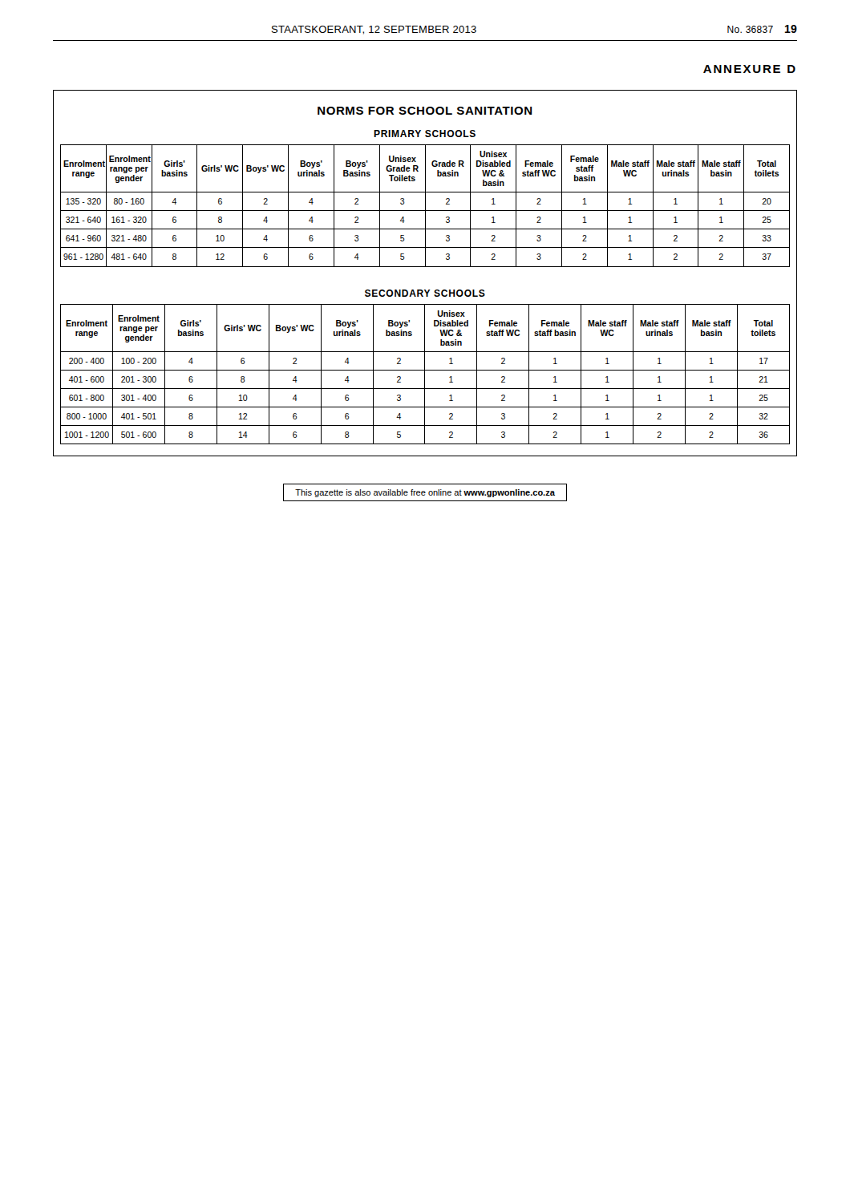STAATSKOERANT, 12 SEPTEMBER 2013
No. 36837 19
ANNEXURE D
NORMS FOR SCHOOL SANITATION
PRIMARY SCHOOLS
| Enrolment range | Enrolment range per gender | Girls' basins | Girls' WC | Boys' WC | Boys' urinals | Boys' Basins | Unisex Grade R Toilets | Grade R basin | Unisex Disabled WC & basin | Female staff WC | Female staff basin | Male staff WC | Male staff urinals | Male staff basin | Total toilets |
| --- | --- | --- | --- | --- | --- | --- | --- | --- | --- | --- | --- | --- | --- | --- | --- |
| 135 - 320 | 80 - 160 | 4 | 6 | 2 | 4 | 2 | 3 | 2 | 1 | 2 | 1 | 1 | 1 | 1 | 20 |
| 321 - 640 | 161 - 320 | 6 | 8 | 4 | 4 | 2 | 4 | 3 | 1 | 2 | 1 | 1 | 1 | 1 | 25 |
| 641 - 960 | 321 - 480 | 6 | 10 | 4 | 6 | 3 | 5 | 3 | 2 | 3 | 2 | 1 | 2 | 2 | 33 |
| 961 - 1280 | 481 - 640 | 8 | 12 | 6 | 6 | 4 | 5 | 3 | 2 | 3 | 2 | 1 | 2 | 2 | 37 |
SECONDARY SCHOOLS
| Enrolment range | Enrolment range per gender | Girls' basins | Girls' WC | Boys' WC | Boys' urinals | Boys' basins | Unisex Disabled WC & basin | Female staff WC | Female staff basin | Male staff WC | Male staff urinals | Male staff basin | Total toilets |
| --- | --- | --- | --- | --- | --- | --- | --- | --- | --- | --- | --- | --- | --- |
| 200 - 400 | 100 - 200 | 4 | 6 | 2 | 4 | 2 | 1 | 2 | 1 | 1 | 1 | 1 | 17 |
| 401 - 600 | 201 - 300 | 6 | 8 | 4 | 4 | 2 | 1 | 2 | 1 | 1 | 1 | 1 | 21 |
| 601 - 800 | 301 - 400 | 6 | 10 | 4 | 6 | 3 | 1 | 2 | 1 | 1 | 1 | 1 | 25 |
| 800 - 1000 | 401 - 501 | 8 | 12 | 6 | 6 | 4 | 2 | 3 | 2 | 1 | 2 | 2 | 32 |
| 1001 - 1200 | 501 - 600 | 8 | 14 | 6 | 8 | 5 | 2 | 3 | 2 | 1 | 2 | 2 | 36 |
This gazette is also available free online at www.gpwonline.co.za